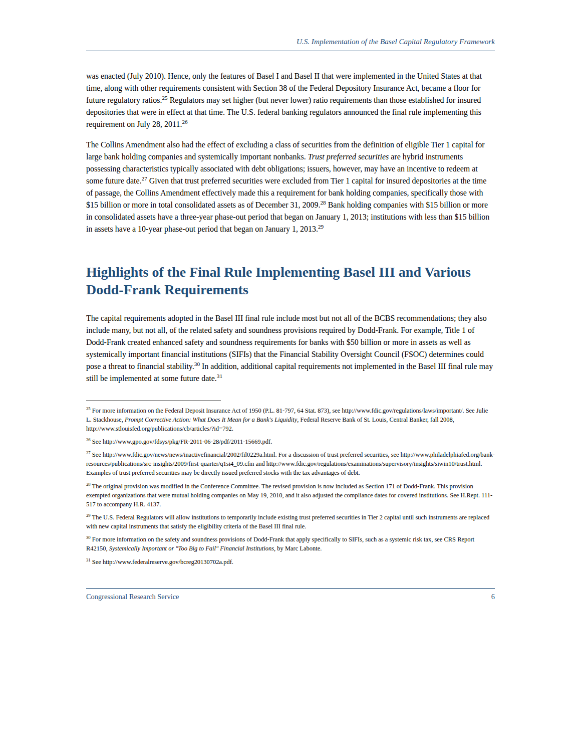U.S. Implementation of the Basel Capital Regulatory Framework
was enacted (July 2010). Hence, only the features of Basel I and Basel II that were implemented in the United States at that time, along with other requirements consistent with Section 38 of the Federal Depository Insurance Act, became a floor for future regulatory ratios.25 Regulators may set higher (but never lower) ratio requirements than those established for insured depositories that were in effect at that time. The U.S. federal banking regulators announced the final rule implementing this requirement on July 28, 2011.26
The Collins Amendment also had the effect of excluding a class of securities from the definition of eligible Tier 1 capital for large bank holding companies and systemically important nonbanks. Trust preferred securities are hybrid instruments possessing characteristics typically associated with debt obligations; issuers, however, may have an incentive to redeem at some future date.27 Given that trust preferred securities were excluded from Tier 1 capital for insured depositories at the time of passage, the Collins Amendment effectively made this a requirement for bank holding companies, specifically those with $15 billion or more in total consolidated assets as of December 31, 2009.28 Bank holding companies with $15 billion or more in consolidated assets have a three-year phase-out period that began on January 1, 2013; institutions with less than $15 billion in assets have a 10-year phase-out period that began on January 1, 2013.29
Highlights of the Final Rule Implementing Basel III and Various Dodd-Frank Requirements
The capital requirements adopted in the Basel III final rule include most but not all of the BCBS recommendations; they also include many, but not all, of the related safety and soundness provisions required by Dodd-Frank. For example, Title 1 of Dodd-Frank created enhanced safety and soundness requirements for banks with $50 billion or more in assets as well as systemically important financial institutions (SIFIs) that the Financial Stability Oversight Council (FSOC) determines could pose a threat to financial stability.30 In addition, additional capital requirements not implemented in the Basel III final rule may still be implemented at some future date.31
25 For more information on the Federal Deposit Insurance Act of 1950 (P.L. 81-797, 64 Stat. 873), see http://www.fdic.gov/regulations/laws/important/. See Julie L. Stackhouse, Prompt Corrective Action: What Does It Mean for a Bank's Liquidity, Federal Reserve Bank of St. Louis, Central Banker, fall 2008, http://www.stlouisfed.org/publications/cb/articles/?id=792.
26 See http://www.gpo.gov/fdsys/pkg/FR-2011-06-28/pdf/2011-15669.pdf.
27 See http://www.fdic.gov/news/news/inactivefinancial/2002/fil0229a.html. For a discussion of trust preferred securities, see http://www.philadelphiafed.org/bank-resources/publications/src-insights/2009/first-quarter/q1si4_09.cfm and http://www.fdic.gov/regulations/examinations/supervisory/insights/siwin10/trust.html. Examples of trust preferred securities may be directly issued preferred stocks with the tax advantages of debt.
28 The original provision was modified in the Conference Committee. The revised provision is now included as Section 171 of Dodd-Frank. This provision exempted organizations that were mutual holding companies on May 19, 2010, and it also adjusted the compliance dates for covered institutions. See H.Rept. 111-517 to accompany H.R. 4137.
29 The U.S. Federal Regulators will allow institutions to temporarily include existing trust preferred securities in Tier 2 capital until such instruments are replaced with new capital instruments that satisfy the eligibility criteria of the Basel III final rule.
30 For more information on the safety and soundness provisions of Dodd-Frank that apply specifically to SIFIs, such as a systemic risk tax, see CRS Report R42150, Systemically Important or "Too Big to Fail" Financial Institutions, by Marc Labonte.
31 See http://www.federalreserve.gov/bcreg20130702a.pdf.
Congressional Research Service 6